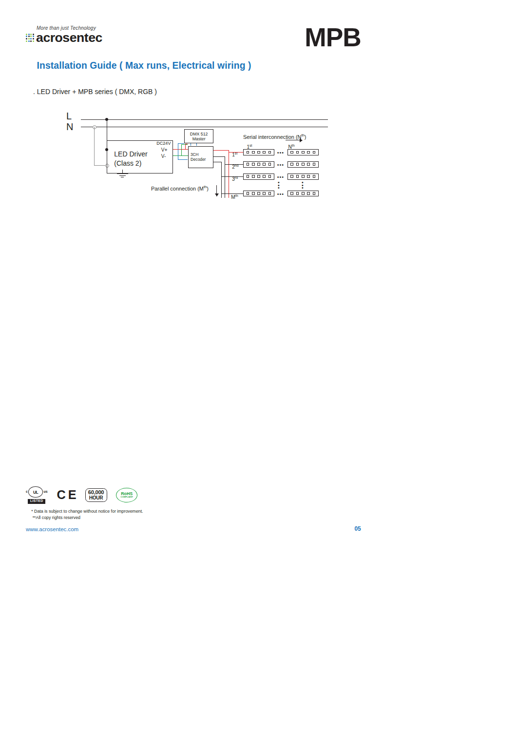More than just Technology
acrosentec
MPB
Installation Guide ( Max runs, Electrical wiring )
. LED Driver + MPB series ( DMX, RGB )
L
N
LED Driver
(Class 2)
DC24V
V+
V-
DMX 512
Master
3CH
Decoder
Serial interconnection (Nth)
1st
Nth
1st
•••
2nd
•••
3rd
•••
•
•
•
•
•
•
Mth
•••
Parallel connection (Mth)
c UL us
LISTED
C E
60,000 HOUR
RoHS COMPLIANT
* Data is subject to change without notice for improvement.
**All copy rights reserved
www.acrosentec.com 05